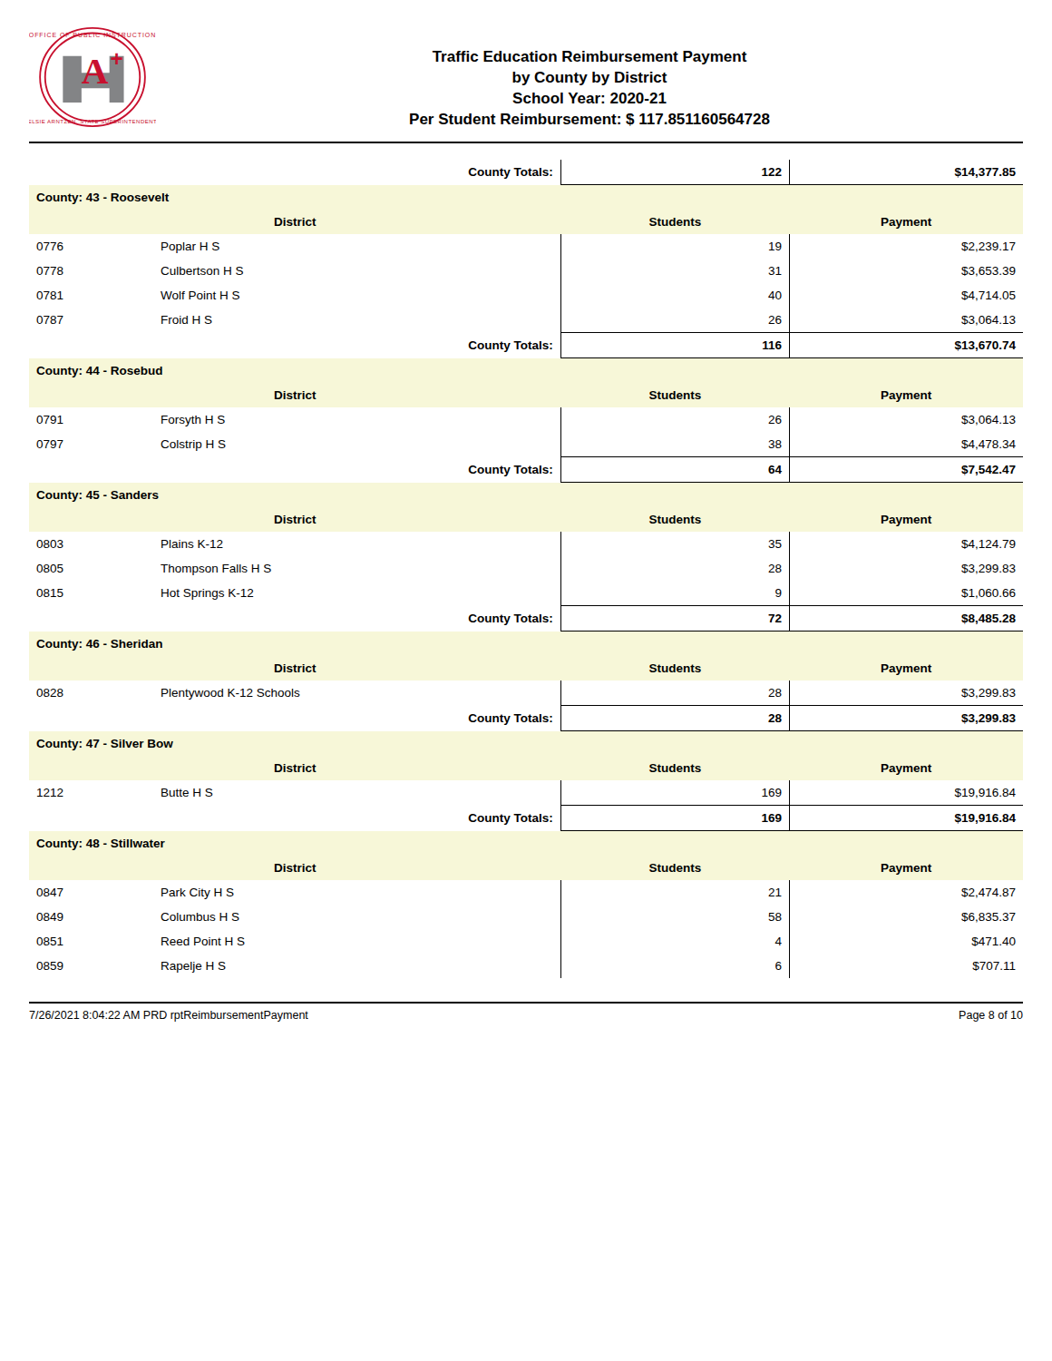A + OFFICE OF PUBLIC INSTRUCTION ELSIE ARNTZEN, STATE SUPERINTENDENT
Traffic Education Reimbursement Payment
by County by District
School Year: 2020-21
Per Student Reimbursement: $ 117.851160564728
| | County Totals: | 122 | $14,377.85 |
| County: 43 - Roosevelt |
| District | Students | Payment |
| 0776 | Poplar H S | 19 | $2,239.17 |
| 0778 | Culbertson H S | 31 | $3,653.39 |
| 0781 | Wolf Point H S | 40 | $4,714.05 |
| 0787 | Froid H S | 26 | $3,064.13 |
| | County Totals: | 116 | $13,670.74 |
| County: 44 - Rosebud |
| District | Students | Payment |
| 0791 | Forsyth H S | 26 | $3,064.13 |
| 0797 | Colstrip H S | 38 | $4,478.34 |
| | County Totals: | 64 | $7,542.47 |
| County: 45 - Sanders |
| District | Students | Payment |
| 0803 | Plains K-12 | 35 | $4,124.79 |
| 0805 | Thompson Falls H S | 28 | $3,299.83 |
| 0815 | Hot Springs K-12 | 9 | $1,060.66 |
| | County Totals: | 72 | $8,485.28 |
| County: 46 - Sheridan |
| District | Students | Payment |
| 0828 | Plentywood K-12 Schools | 28 | $3,299.83 |
| | County Totals: | 28 | $3,299.83 |
| County: 47 - Silver Bow |
| District | Students | Payment |
| 1212 | Butte H S | 169 | $19,916.84 |
| | County Totals: | 169 | $19,916.84 |
| County: 48 - Stillwater |
| District | Students | Payment |
| 0847 | Park City H S | 21 | $2,474.87 |
| 0849 | Columbus H S | 58 | $6,835.37 |
| 0851 | Reed Point H S | 4 | $471.40 |
| 0859 | Rapelje H S | 6 | $707.11 |
7/26/2021 8:04:22 AM PRD rptReimbursementPayment
Page 8 of 10